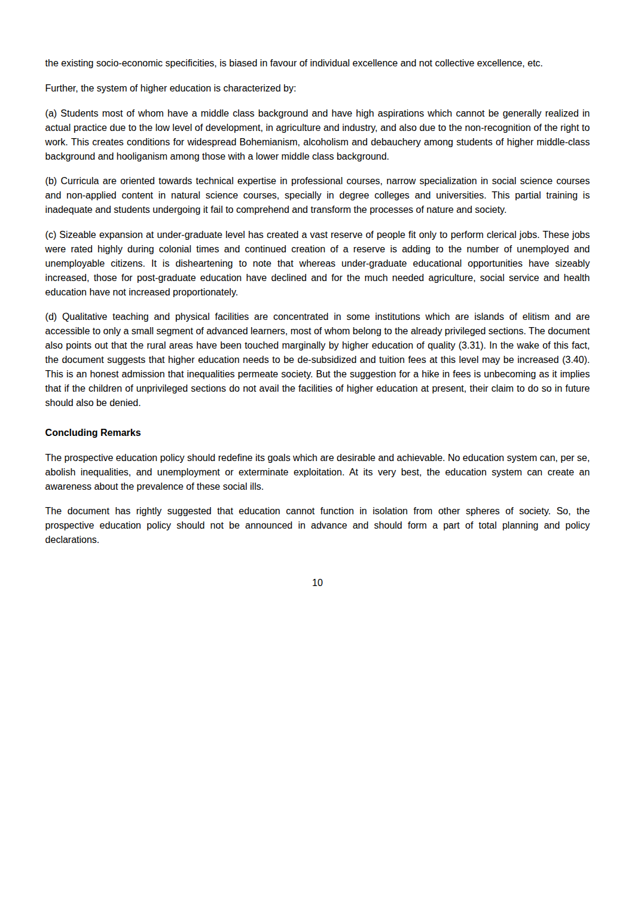the existing socio-economic specificities, is biased in favour of individual excellence and not collective excellence, etc.
Further, the system of higher education is characterized by:
(a) Students most of whom have a middle class background and have high aspirations which cannot be generally realized in actual practice due to the low level of development, in agriculture and industry, and also due to the non-recognition of the right to work. This creates conditions for widespread Bohemianism, alcoholism and debauchery among students of higher middle-class background and hooliganism among those with a lower middle class background.
(b) Curricula are oriented towards technical expertise in professional courses, narrow specialization in social science courses and non-applied content in natural science courses, specially in degree colleges and universities. This partial training is inadequate and students undergoing it fail to comprehend and transform the processes of nature and society.
(c) Sizeable expansion at under-graduate level has created a vast reserve of people fit only to perform clerical jobs. These jobs were rated highly during colonial times and continued creation of a reserve is adding to the number of unemployed and unemployable citizens. It is disheartening to note that whereas under-graduate educational opportunities have sizeably increased, those for post-graduate education have declined and for the much needed agriculture, social service and health education have not increased proportionately.
(d) Qualitative teaching and physical facilities are concentrated in some institutions which are islands of elitism and are accessible to only a small segment of advanced learners, most of whom belong to the already privileged sections. The document also points out that the rural areas have been touched marginally by higher education of quality (3.31). In the wake of this fact, the document suggests that higher education needs to be de-subsidized and tuition fees at this level may be increased (3.40). This is an honest admission that inequalities permeate society. But the suggestion for a hike in fees is unbecoming as it implies that if the children of unprivileged sections do not avail the facilities of higher education at present, their claim to do so in future should also be denied.
Concluding Remarks
The prospective education policy should redefine its goals which are desirable and achievable. No education system can, per se, abolish inequalities, and unemployment or exterminate exploitation. At its very best, the education system can create an awareness about the prevalence of these social ills.
The document has rightly suggested that education cannot function in isolation from other spheres of society. So, the prospective education policy should not be announced in advance and should form a part of total planning and policy declarations.
10